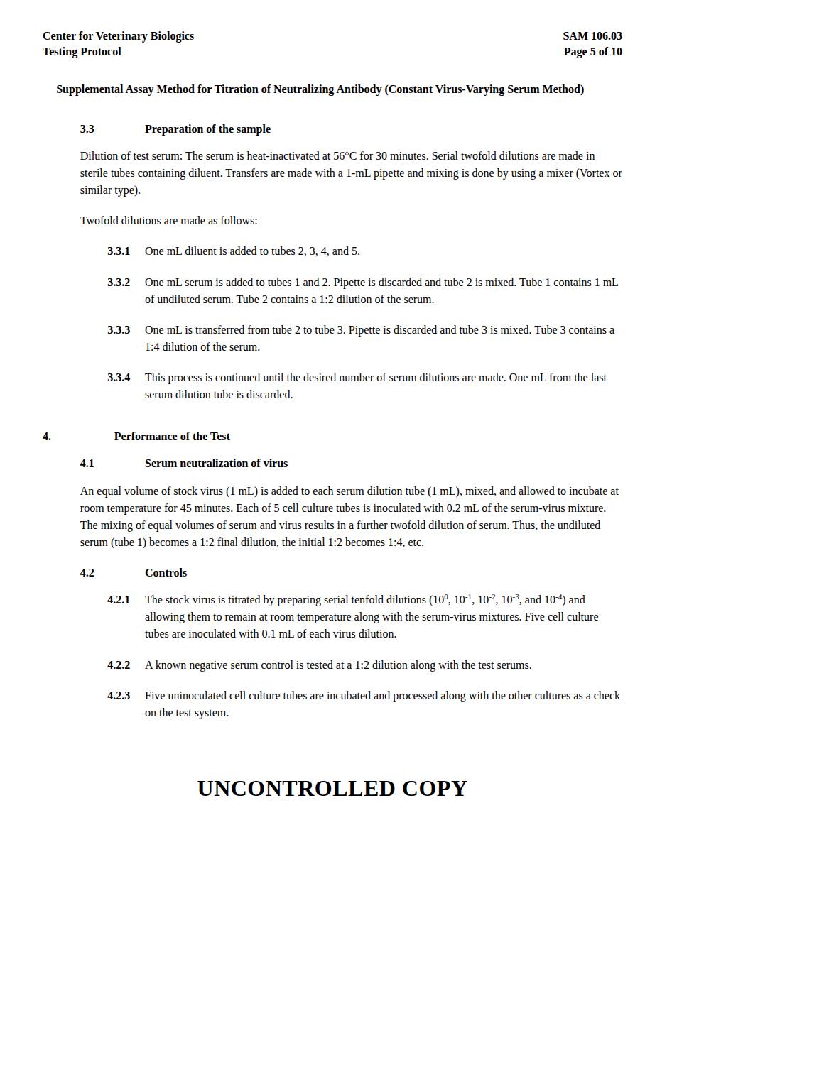Center for Veterinary Biologics
Testing Protocol
SAM 106.03
Page 5 of 10
Supplemental Assay Method for Titration of Neutralizing Antibody (Constant Virus-Varying Serum Method)
3.3 Preparation of the sample
Dilution of test serum: The serum is heat-inactivated at 56°C for 30 minutes. Serial twofold dilutions are made in sterile tubes containing diluent. Transfers are made with a 1-mL pipette and mixing is done by using a mixer (Vortex or similar type).
Twofold dilutions are made as follows:
3.3.1 One mL diluent is added to tubes 2, 3, 4, and 5.
3.3.2 One mL serum is added to tubes 1 and 2. Pipette is discarded and tube 2 is mixed. Tube 1 contains 1 mL of undiluted serum. Tube 2 contains a 1:2 dilution of the serum.
3.3.3 One mL is transferred from tube 2 to tube 3. Pipette is discarded and tube 3 is mixed. Tube 3 contains a 1:4 dilution of the serum.
3.3.4 This process is continued until the desired number of serum dilutions are made. One mL from the last serum dilution tube is discarded.
4. Performance of the Test
4.1 Serum neutralization of virus
An equal volume of stock virus (1 mL) is added to each serum dilution tube (1 mL), mixed, and allowed to incubate at room temperature for 45 minutes. Each of 5 cell culture tubes is inoculated with 0.2 mL of the serum-virus mixture. The mixing of equal volumes of serum and virus results in a further twofold dilution of serum. Thus, the undiluted serum (tube 1) becomes a 1:2 final dilution, the initial 1:2 becomes 1:4, etc.
4.2 Controls
4.2.1 The stock virus is titrated by preparing serial tenfold dilutions (100, 10-1, 10-2, 10-3, and 10-4) and allowing them to remain at room temperature along with the serum-virus mixtures. Five cell culture tubes are inoculated with 0.1 mL of each virus dilution.
4.2.2 A known negative serum control is tested at a 1:2 dilution along with the test serums.
4.2.3 Five uninoculated cell culture tubes are incubated and processed along with the other cultures as a check on the test system.
UNCONTROLLED COPY